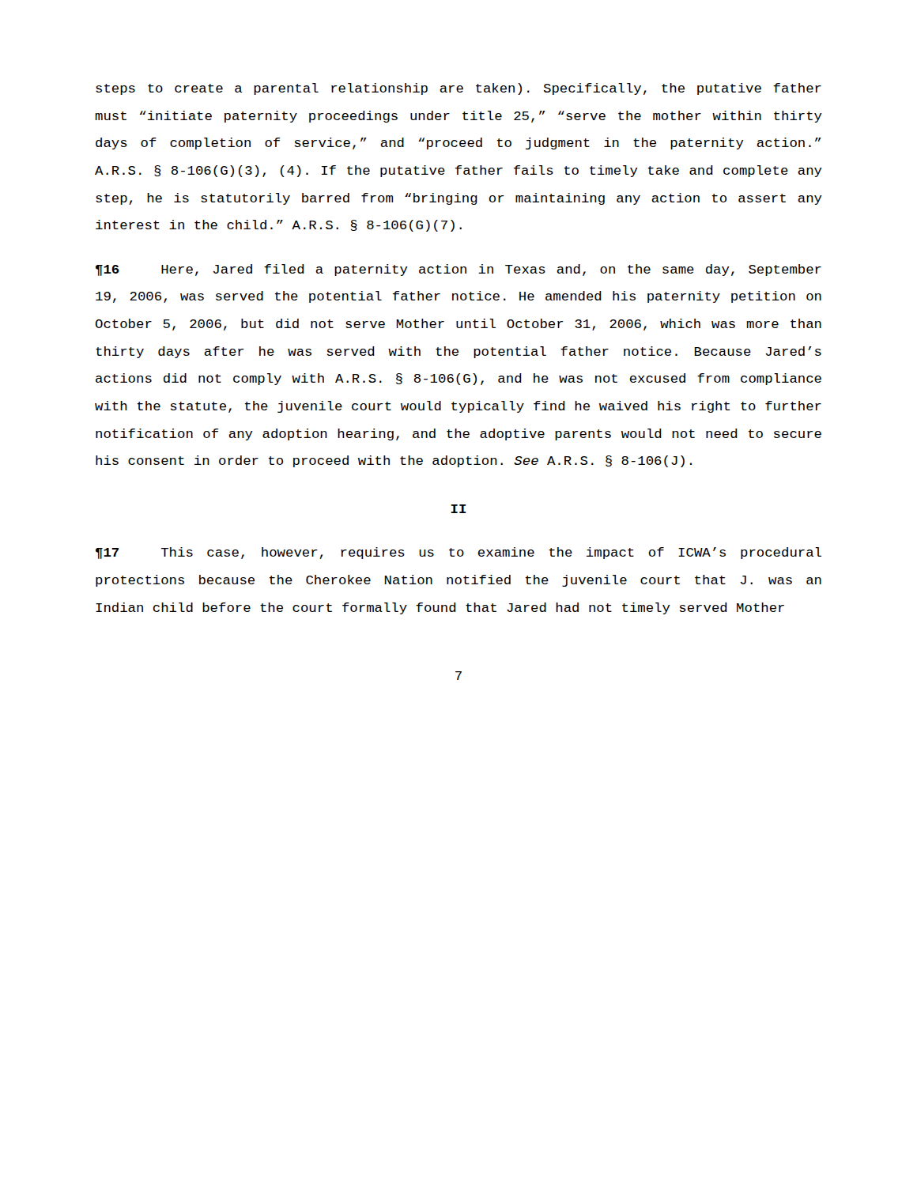steps to create a parental relationship are taken). Specifically, the putative father must “initiate paternity proceedings under title 25,” “serve the mother within thirty days of completion of service,” and “proceed to judgment in the paternity action.” A.R.S. § 8-106(G)(3), (4). If the putative father fails to timely take and complete any step, he is statutorily barred from “bringing or maintaining any action to assert any interest in the child.” A.R.S. § 8-106(G)(7).
¶16   Here, Jared filed a paternity action in Texas and, on the same day, September 19, 2006, was served the potential father notice. He amended his paternity petition on October 5, 2006, but did not serve Mother until October 31, 2006, which was more than thirty days after he was served with the potential father notice. Because Jared’s actions did not comply with A.R.S. § 8-106(G), and he was not excused from compliance with the statute, the juvenile court would typically find he waived his right to further notification of any adoption hearing, and the adoptive parents would not need to secure his consent in order to proceed with the adoption. See A.R.S. § 8-106(J).
II
¶17   This case, however, requires us to examine the impact of ICWA’s procedural protections because the Cherokee Nation notified the juvenile court that J. was an Indian child before the court formally found that Jared had not timely served Mother
7